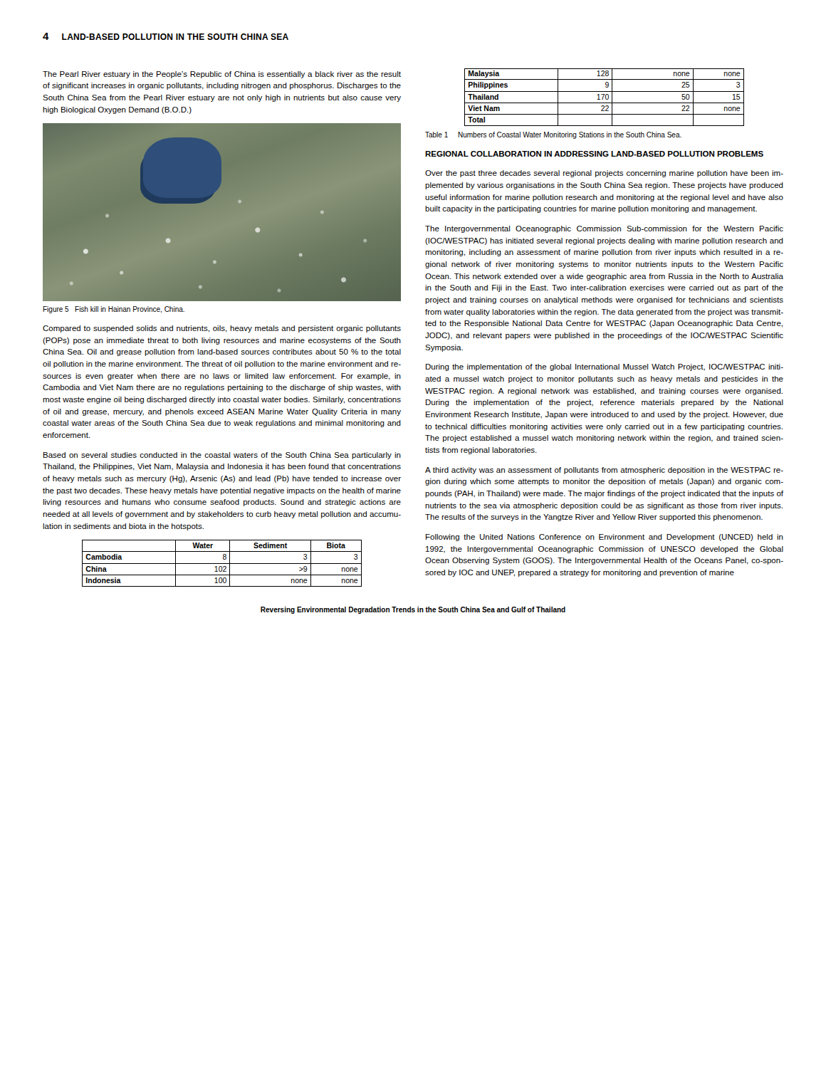4 Land-based Pollution in the South China Sea
The Pearl River estuary in the People’s Republic of China is essentially a black river as the result of significant increases in organic pollutants, including nitrogen and phosphorus. Discharges to the South China Sea from the Pearl River estuary are not only high in nutrients but also cause very high Biological Oxygen Demand (B.O.D.)
Figure 5 Fish kill in Hainan Province, China.
Compared to suspended solids and nutrients, oils, heavy metals and persistent organic pollutants (POPs) pose an immediate threat to both living resources and marine ecosystems of the South China Sea. Oil and grease pollution from land-based sources contributes about 50 % to the total oil pollution in the marine environment. The threat of oil pollution to the marine environment and resources is even greater when there are no laws or limited law enforcement. For example, in Cambodia and Viet Nam there are no regulations pertaining to the discharge of ship wastes, with most waste engine oil being discharged directly into coastal water bodies. Similarly, concentrations of oil and grease, mercury, and phenols exceed ASEAN Marine Water Quality Criteria in many coastal water areas of the South China Sea due to weak regulations and minimal monitoring and enforcement.
Based on several studies conducted in the coastal waters of the South China Sea particularly in Thailand, the Philippines, Viet Nam, Malaysia and Indonesia it has been found that concentrations of heavy metals such as mercury (Hg), Arsenic (As) and lead (Pb) have tended to increase over the past two decades. These heavy metals have potential negative impacts on the health of marine living resources and humans who consume seafood products. Sound and strategic actions are needed at all levels of government and by stakeholders to curb heavy metal pollution and accumulation in sediments and biota in the hotspots.
| | Water | Sediment | Biota |
| --- | --- | --- | --- |
| Cambodia | 8 | 3 | 3 |
| China | 102 | >9 | none |
| Indonesia | 100 | none | none |
| Malaysia | 128 | none | none |
| Philippines | 9 | 25 | 3 |
| Thailand | 170 | 50 | 15 |
| Viet Nam | 22 | 22 | none |
| Total | | | |
Table 1 Numbers of Coastal Water Monitoring Stations in the South China Sea.
Regional Collaboration in Addressing Land-based Pollution Problems
Over the past three decades several regional projects concerning marine pollution have been implemented by various organisations in the South China Sea region. These projects have produced useful information for marine pollution research and monitoring at the regional level and have also built capacity in the participating countries for marine pollution monitoring and management.
The Intergovernmental Oceanographic Commission Sub-commission for the Western Pacific (IOC/WESTPAC) has initiated several regional projects dealing with marine pollution research and monitoring, including an assessment of marine pollution from river inputs which resulted in a regional network of river monitoring systems to monitor nutrients inputs to the Western Pacific Ocean. This network extended over a wide geographic area from Russia in the North to Australia in the South and Fiji in the East. Two inter-calibration exercises were carried out as part of the project and training courses on analytical methods were organised for technicians and scientists from water quality laboratories within the region. The data generated from the project was transmitted to the Responsible National Data Centre for WESTPAC (Japan Oceanographic Data Centre, JODC), and relevant papers were published in the proceedings of the IOC/WESTPAC Scientific Symposia.
During the implementation of the global International Mussel Watch Project, IOC/WESTPAC initiated a mussel watch project to monitor pollutants such as heavy metals and pesticides in the WESTPAC region. A regional network was established, and training courses were organised. During the implementation of the project, reference materials prepared by the National Environment Research Institute, Japan were introduced to and used by the project. However, due to technical difficulties monitoring activities were only carried out in a few participating countries. The project established a mussel watch monitoring network within the region, and trained scientists from regional laboratories.
A third activity was an assessment of pollutants from atmospheric deposition in the WESTPAC region during which some attempts to monitor the deposition of metals (Japan) and organic compounds (PAH, in Thailand) were made. The major findings of the project indicated that the inputs of nutrients to the sea via atmospheric deposition could be as significant as those from river inputs. The results of the surveys in the Yangtze River and Yellow River supported this phenomenon.
Following the United Nations Conference on Environment and Development (UNCED) held in 1992, the Intergovernmental Oceanographic Commission of UNESCO developed the Global Ocean Observing System (GOOS). The Intergovernmental Health of the Oceans Panel, co-sponsored by IOC and UNEP, prepared a strategy for monitoring and prevention of marine
Reversing Environmental Degradation Trends in the South China Sea and Gulf of Thailand